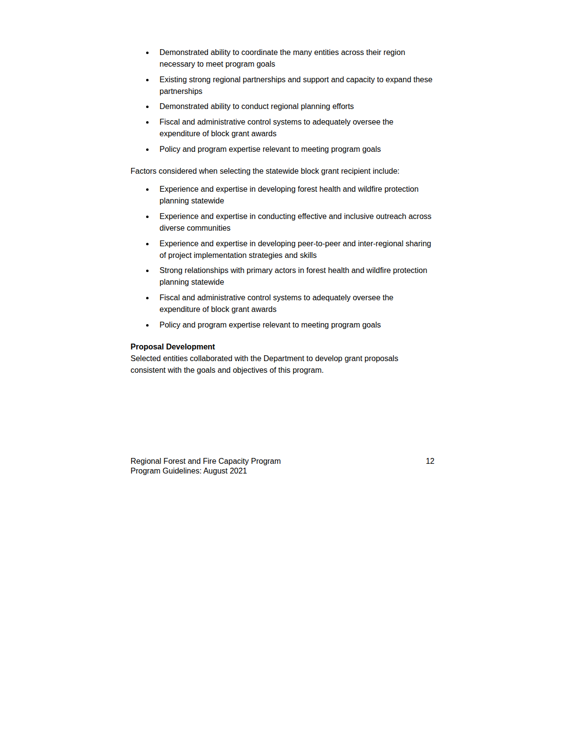Demonstrated ability to coordinate the many entities across their region necessary to meet program goals
Existing strong regional partnerships and support and capacity to expand these partnerships
Demonstrated ability to conduct regional planning efforts
Fiscal and administrative control systems to adequately oversee the expenditure of block grant awards
Policy and program expertise relevant to meeting program goals
Factors considered when selecting the statewide block grant recipient include:
Experience and expertise in developing forest health and wildfire protection planning statewide
Experience and expertise in conducting effective and inclusive outreach across diverse communities
Experience and expertise in developing peer-to-peer and inter-regional sharing of project implementation strategies and skills
Strong relationships with primary actors in forest health and wildfire protection planning statewide
Fiscal and administrative control systems to adequately oversee the expenditure of block grant awards
Policy and program expertise relevant to meeting program goals
Proposal Development
Selected entities collaborated with the Department to develop grant proposals consistent with the goals and objectives of this program.
| Regional Forest and Fire Capacity Program Program Guidelines: August 2021 | 12 |